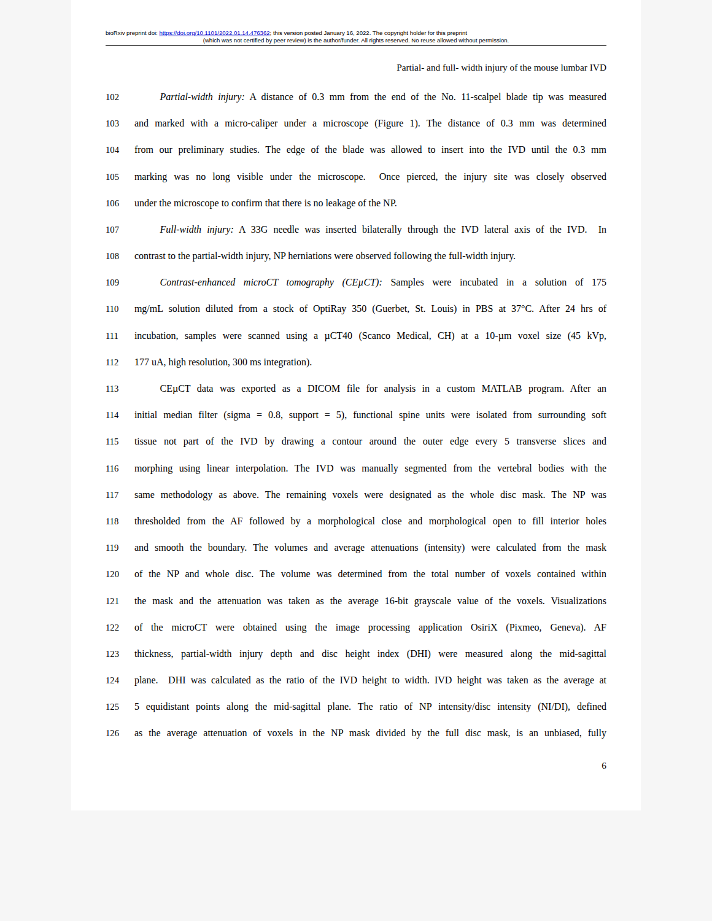bioRxiv preprint doi: https://doi.org/10.1101/2022.01.14.476362; this version posted January 16, 2022. The copyright holder for this preprint (which was not certified by peer review) is the author/funder. All rights reserved. No reuse allowed without permission.
Partial- and full- width injury of the mouse lumbar IVD
102
Partial-width injury: A distance of 0.3 mm from the end of the No. 11-scalpel blade tip was measured
103
and marked with a micro-caliper under a microscope (Figure 1). The distance of 0.3 mm was determined
104
from our preliminary studies. The edge of the blade was allowed to insert into the IVD until the 0.3 mm
105
marking was no long visible under the microscope. Once pierced, the injury site was closely observed
106
under the microscope to confirm that there is no leakage of the NP.
107
Full-width injury: A 33G needle was inserted bilaterally through the IVD lateral axis of the IVD. In
108
contrast to the partial-width injury, NP herniations were observed following the full-width injury.
109
Contrast-enhanced microCT tomography (CEµCT): Samples were incubated in a solution of 175
110
mg/mL solution diluted from a stock of OptiRay 350 (Guerbet, St. Louis) in PBS at 37°C. After 24 hrs of
111
incubation, samples were scanned using a µCT40 (Scanco Medical, CH) at a 10-µm voxel size (45 kVp,
112
177 uA, high resolution, 300 ms integration).
113
CEµCT data was exported as a DICOM file for analysis in a custom MATLAB program. After an
114
initial median filter (sigma = 0.8, support = 5), functional spine units were isolated from surrounding soft
115
tissue not part of the IVD by drawing a contour around the outer edge every 5 transverse slices and
116
morphing using linear interpolation. The IVD was manually segmented from the vertebral bodies with the
117
same methodology as above. The remaining voxels were designated as the whole disc mask. The NP was
118
thresholded from the AF followed by a morphological close and morphological open to fill interior holes
119
and smooth the boundary. The volumes and average attenuations (intensity) were calculated from the mask
120
of the NP and whole disc. The volume was determined from the total number of voxels contained within
121
the mask and the attenuation was taken as the average 16-bit grayscale value of the voxels. Visualizations
122
of the microCT were obtained using the image processing application OsiriX (Pixmeo, Geneva). AF
123
thickness, partial-width injury depth and disc height index (DHI) were measured along the mid-sagittal
124
plane. DHI was calculated as the ratio of the IVD height to width. IVD height was taken as the average at
125
5 equidistant points along the mid-sagittal plane. The ratio of NP intensity/disc intensity (NI/DI), defined
126
as the average attenuation of voxels in the NP mask divided by the full disc mask, is an unbiased, fully
6